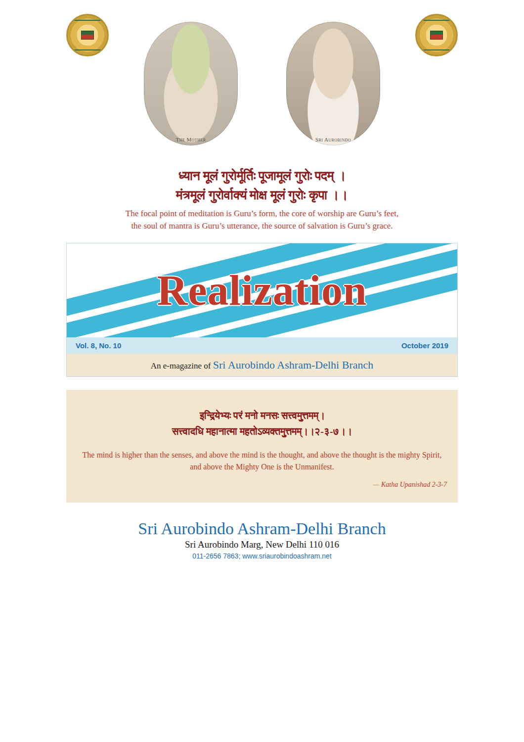The Mother
Sri Aurobindo
ध्यान मूलं गुरोर्मूर्तिः पूजामूलं गुरोः पदम् ।
मंत्रमूलं गुरोर्वाक्यं मोक्ष मूलं गुरोः कृपा ।।
The focal point of meditation is Guru’s form, the core of worship are Guru’s feet,
the soul of mantra is Guru’s utterance, the source of salvation is Guru’s grace.
Realization
Vol. 8, No. 10 October 2019
An e-magazine of Sri Aurobindo Ashram-Delhi Branch
इन्द्रियेभ्यः परं मनो मनसः सत्त्वमुत्तमम्।
सत्त्वादधि महानात्मा महतोऽव्यक्तमुत्तमम्।।२-३-७।।
The mind is higher than the senses, and above the mind is the thought, and above the thought is the mighty Spirit, and above the Mighty One is the Unmanifest.
— Katha Upanishad 2-3-7
Sri Aurobindo Ashram-Delhi Branch
Sri Aurobindo Marg, New Delhi 110 016
011-2656 7863; www.sriaurobindoashram.net